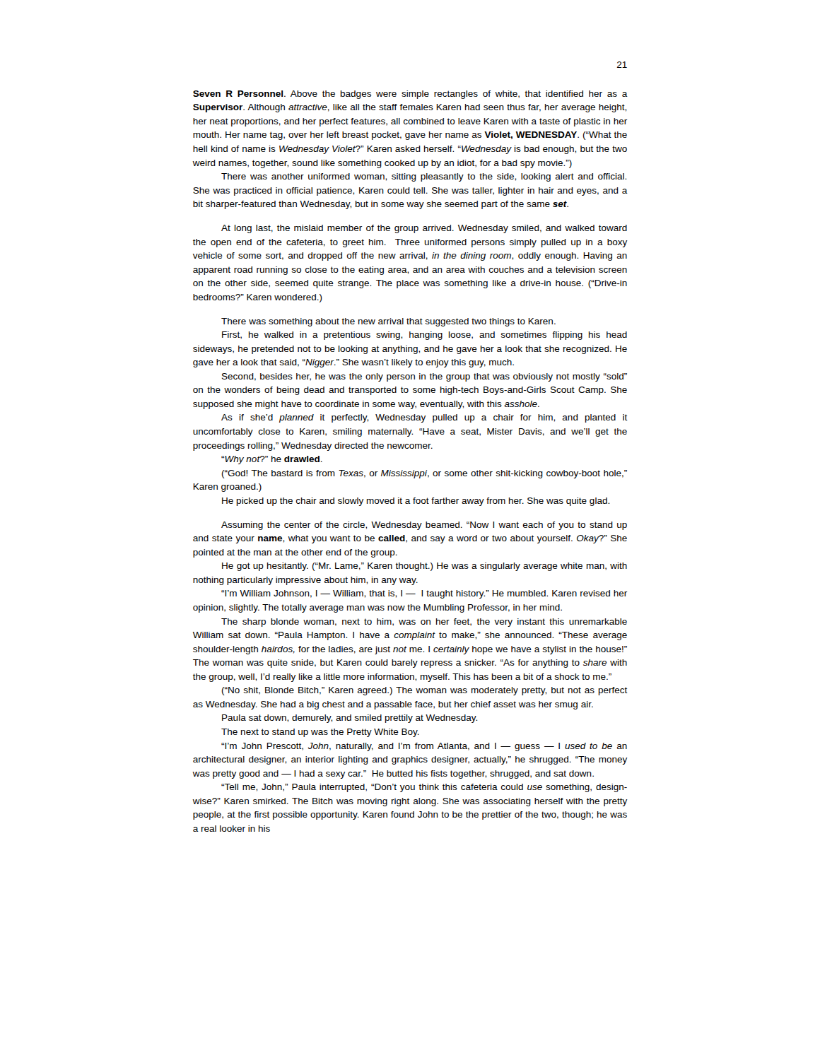21
Seven R Personnel. Above the badges were simple rectangles of white, that identified her as a Supervisor. Although attractive, like all the staff females Karen had seen thus far, her average height, her neat proportions, and her perfect features, all combined to leave Karen with a taste of plastic in her mouth. Her name tag, over her left breast pocket, gave her name as Violet, WEDNESDAY. (“What the hell kind of name is Wednesday Violet?” Karen asked herself. “Wednesday is bad enough, but the two weird names, together, sound like something cooked up by an idiot, for a bad spy movie.”)
There was another uniformed woman, sitting pleasantly to the side, looking alert and official. She was practiced in official patience, Karen could tell. She was taller, lighter in hair and eyes, and a bit sharper-featured than Wednesday, but in some way she seemed part of the same set.
At long last, the mislaid member of the group arrived. Wednesday smiled, and walked toward the open end of the cafeteria, to greet him. Three uniformed persons simply pulled up in a boxy vehicle of some sort, and dropped off the new arrival, in the dining room, oddly enough. Having an apparent road running so close to the eating area, and an area with couches and a television screen on the other side, seemed quite strange. The place was something like a drive-in house. (“Drive-in bedrooms?” Karen wondered.)
There was something about the new arrival that suggested two things to Karen.
First, he walked in a pretentious swing, hanging loose, and sometimes flipping his head sideways, he pretended not to be looking at anything, and he gave her a look that she recognized. He gave her a look that said, “Nigger.” She wasn’t likely to enjoy this guy, much.
Second, besides her, he was the only person in the group that was obviously not mostly “sold” on the wonders of being dead and transported to some high-tech Boys-and-Girls Scout Camp. She supposed she might have to coordinate in some way, eventually, with this asshole.
As if she’d planned it perfectly, Wednesday pulled up a chair for him, and planted it uncomfortably close to Karen, smiling maternally. “Have a seat, Mister Davis, and we’ll get the proceedings rolling,” Wednesday directed the newcomer.
“Why not?” he drawled.
(“God! The bastard is from Texas, or Mississippi, or some other shit-kicking cowboy-boot hole,” Karen groaned.)
He picked up the chair and slowly moved it a foot farther away from her. She was quite glad.
Assuming the center of the circle, Wednesday beamed. “Now I want each of you to stand up and state your name, what you want to be called, and say a word or two about yourself. Okay?” She pointed at the man at the other end of the group.
He got up hesitantly. (“Mr. Lame,” Karen thought.) He was a singularly average white man, with nothing particularly impressive about him, in any way.
“I’m William Johnson, I — William, that is, I — I taught history.” He mumbled. Karen revised her opinion, slightly. The totally average man was now the Mumbling Professor, in her mind.
The sharp blonde woman, next to him, was on her feet, the very instant this unremarkable William sat down. “Paula Hampton. I have a complaint to make,” she announced. “These average shoulder-length hairdos, for the ladies, are just not me. I certainly hope we have a stylist in the house!” The woman was quite snide, but Karen could barely repress a snicker. “As for anything to share with the group, well, I’d really like a little more information, myself. This has been a bit of a shock to me.”
(“No shit, Blonde Bitch,” Karen agreed.) The woman was moderately pretty, but not as perfect as Wednesday. She had a big chest and a passable face, but her chief asset was her smug air.
Paula sat down, demurely, and smiled prettily at Wednesday.
The next to stand up was the Pretty White Boy.
“I’m John Prescott, John, naturally, and I’m from Atlanta, and I — guess — I used to be an architectural designer, an interior lighting and graphics designer, actually,” he shrugged. “The money was pretty good and — I had a sexy car.” He butted his fists together, shrugged, and sat down.
“Tell me, John,” Paula interrupted, “Don’t you think this cafeteria could use something, design-wise?” Karen smirked. The Bitch was moving right along. She was associating herself with the pretty people, at the first possible opportunity. Karen found John to be the prettier of the two, though; he was a real looker in his